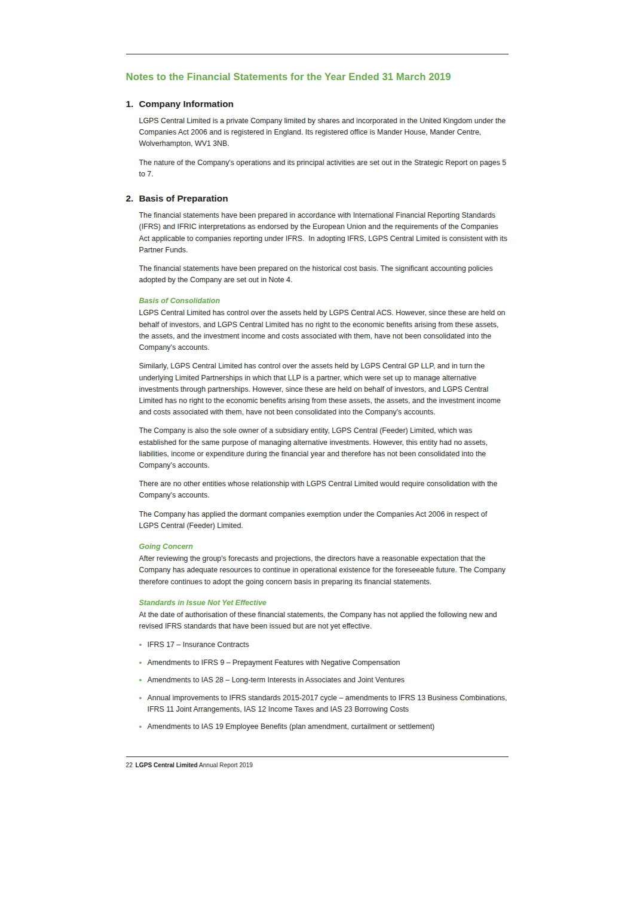Notes to the Financial Statements for the Year Ended 31 March 2019
1. Company Information
LGPS Central Limited is a private Company limited by shares and incorporated in the United Kingdom under the Companies Act 2006 and is registered in England. Its registered office is Mander House, Mander Centre, Wolverhampton, WV1 3NB.
The nature of the Company's operations and its principal activities are set out in the Strategic Report on pages 5 to 7.
2. Basis of Preparation
The financial statements have been prepared in accordance with International Financial Reporting Standards (IFRS) and IFRIC interpretations as endorsed by the European Union and the requirements of the Companies Act applicable to companies reporting under IFRS. In adopting IFRS, LGPS Central Limited is consistent with its Partner Funds.
The financial statements have been prepared on the historical cost basis. The significant accounting policies adopted by the Company are set out in Note 4.
Basis of Consolidation
LGPS Central Limited has control over the assets held by LGPS Central ACS. However, since these are held on behalf of investors, and LGPS Central Limited has no right to the economic benefits arising from these assets, the assets, and the investment income and costs associated with them, have not been consolidated into the Company's accounts.
Similarly, LGPS Central Limited has control over the assets held by LGPS Central GP LLP, and in turn the underlying Limited Partnerships in which that LLP is a partner, which were set up to manage alternative investments through partnerships. However, since these are held on behalf of investors, and LGPS Central Limited has no right to the economic benefits arising from these assets, the assets, and the investment income and costs associated with them, have not been consolidated into the Company's accounts.
The Company is also the sole owner of a subsidiary entity, LGPS Central (Feeder) Limited, which was established for the same purpose of managing alternative investments. However, this entity had no assets, liabilities, income or expenditure during the financial year and therefore has not been consolidated into the Company's accounts.
There are no other entities whose relationship with LGPS Central Limited would require consolidation with the Company's accounts.
The Company has applied the dormant companies exemption under the Companies Act 2006 in respect of LGPS Central (Feeder) Limited.
Going Concern
After reviewing the group's forecasts and projections, the directors have a reasonable expectation that the Company has adequate resources to continue in operational existence for the foreseeable future. The Company therefore continues to adopt the going concern basis in preparing its financial statements.
Standards in Issue Not Yet Effective
At the date of authorisation of these financial statements, the Company has not applied the following new and revised IFRS standards that have been issued but are not yet effective.
IFRS 17 – Insurance Contracts
Amendments to IFRS 9 – Prepayment Features with Negative Compensation
Amendments to IAS 28 – Long-term Interests in Associates and Joint Ventures
Annual improvements to IFRS standards 2015-2017 cycle – amendments to IFRS 13 Business Combinations, IFRS 11 Joint Arrangements, IAS 12 Income Taxes and IAS 23 Borrowing Costs
Amendments to IAS 19 Employee Benefits (plan amendment, curtailment or settlement)
22 LGPS Central Limited Annual Report 2019